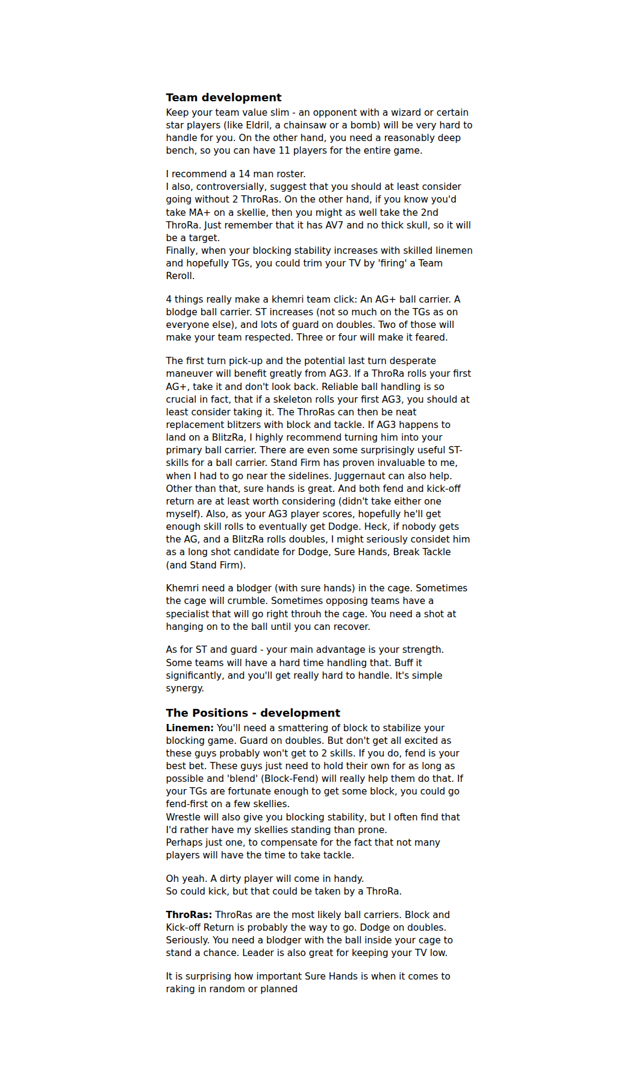Team development
Keep your team value slim - an opponent with a wizard or certain star players (like Eldril, a chainsaw or a bomb) will be very hard to handle for you. On the other hand, you need a reasonably deep bench, so you can have 11 players for the entire game.
I recommend a 14 man roster.
I also, controversially, suggest that you should at least consider going without 2 ThroRas. On the other hand, if you know you'd take MA+ on a skellie, then you might as well take the 2nd ThroRa. Just remember that it has AV7 and no thick skull, so it will be a target.
Finally, when your blocking stability increases with skilled linemen and hopefully TGs, you could trim your TV by 'firing' a Team Reroll.
4 things really make a khemri team click: An AG+ ball carrier. A blodge ball carrier. ST increases (not so much on the TGs as on everyone else), and lots of guard on doubles. Two of those will make your team respected. Three or four will make it feared.
The first turn pick-up and the potential last turn desperate maneuver will benefit greatly from AG3. If a ThroRa rolls your first AG+, take it and don't look back. Reliable ball handling is so crucial in fact, that if a skeleton rolls your first AG3, you should at least consider taking it. The ThroRas can then be neat replacement blitzers with block and tackle. If AG3 happens to land on a BlitzRa, I highly recommend turning him into your primary ball carrier. There are even some surprisingly useful ST-skills for a ball carrier. Stand Firm has proven invaluable to me, when I had to go near the sidelines. Juggernaut can also help. Other than that, sure hands is great. And both fend and kick-off return are at least worth considering (didn't take either one myself). Also, as your AG3 player scores, hopefully he'll get enough skill rolls to eventually get Dodge. Heck, if nobody gets the AG, and a BlitzRa rolls doubles, I might seriously considet him as a long shot candidate for Dodge, Sure Hands, Break Tackle (and Stand Firm).
Khemri need a blodger (with sure hands) in the cage. Sometimes the cage will crumble. Sometimes opposing teams have a specialist that will go right throuh the cage. You need a shot at hanging on to the ball until you can recover.
As for ST and guard - your main advantage is your strength. Some teams will have a hard time handling that. Buff it significantly, and you'll get really hard to handle. It's simple synergy.
The Positions - development
Linemen: You'll need a smattering of block to stabilize your blocking game. Guard on doubles. But don't get all excited as these guys probably won't get to 2 skills. If you do, fend is your best bet. These guys just need to hold their own for as long as possible and 'blend' (Block-Fend) will really help them do that. If your TGs are fortunate enough to get some block, you could go fend-first on a few skellies.
Wrestle will also give you blocking stability, but I often find that I'd rather have my skellies standing than prone.
Perhaps just one, to compensate for the fact that not many players will have the time to take tackle.
Oh yeah. A dirty player will come in handy.
So could kick, but that could be taken by a ThroRa.
ThroRas: ThroRas are the most likely ball carriers. Block and Kick-off Return is probably the way to go. Dodge on doubles. Seriously. You need a blodger with the ball inside your cage to stand a chance. Leader is also great for keeping your TV low.
It is surprising how important Sure Hands is when it comes to raking in random or planned